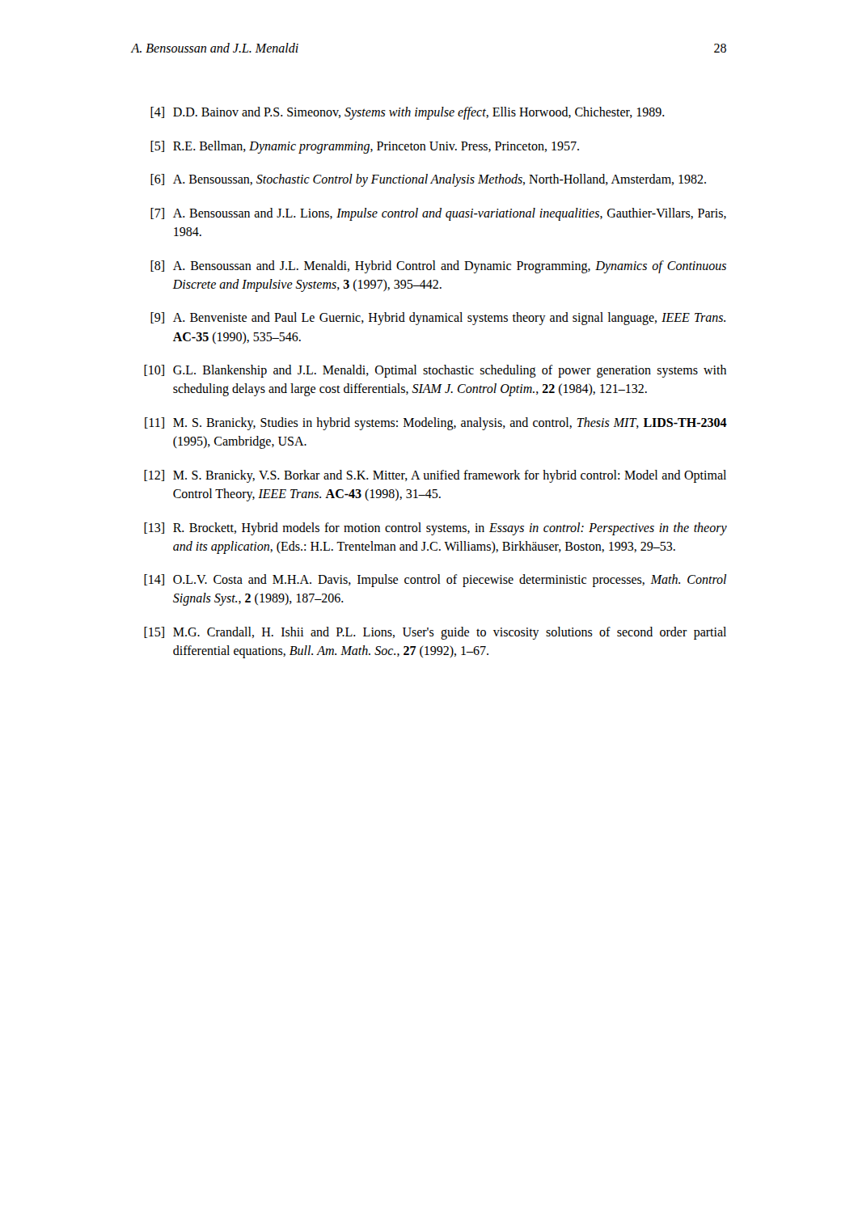A. Bensoussan and J.L. Menaldi 28
[4] D.D. Bainov and P.S. Simeonov, Systems with impulse effect, Ellis Horwood, Chichester, 1989.
[5] R.E. Bellman, Dynamic programming, Princeton Univ. Press, Princeton, 1957.
[6] A. Bensoussan, Stochastic Control by Functional Analysis Methods, North-Holland, Amsterdam, 1982.
[7] A. Bensoussan and J.L. Lions, Impulse control and quasi-variational inequalities, Gauthier-Villars, Paris, 1984.
[8] A. Bensoussan and J.L. Menaldi, Hybrid Control and Dynamic Programming, Dynamics of Continuous Discrete and Impulsive Systems, 3 (1997), 395–442.
[9] A. Benveniste and Paul Le Guernic, Hybrid dynamical systems theory and signal language, IEEE Trans. AC-35 (1990), 535–546.
[10] G.L. Blankenship and J.L. Menaldi, Optimal stochastic scheduling of power generation systems with scheduling delays and large cost differentials, SIAM J. Control Optim., 22 (1984), 121–132.
[11] M. S. Branicky, Studies in hybrid systems: Modeling, analysis, and control, Thesis MIT, LIDS-TH-2304 (1995), Cambridge, USA.
[12] M. S. Branicky, V.S. Borkar and S.K. Mitter, A unified framework for hybrid control: Model and Optimal Control Theory, IEEE Trans. AC-43 (1998), 31–45.
[13] R. Brockett, Hybrid models for motion control systems, in Essays in control: Perspectives in the theory and its application, (Eds.: H.L. Trentelman and J.C. Williams), Birkhäuser, Boston, 1993, 29–53.
[14] O.L.V. Costa and M.H.A. Davis, Impulse control of piecewise deterministic processes, Math. Control Signals Syst., 2 (1989), 187–206.
[15] M.G. Crandall, H. Ishii and P.L. Lions, User's guide to viscosity solutions of second order partial differential equations, Bull. Am. Math. Soc., 27 (1992), 1–67.